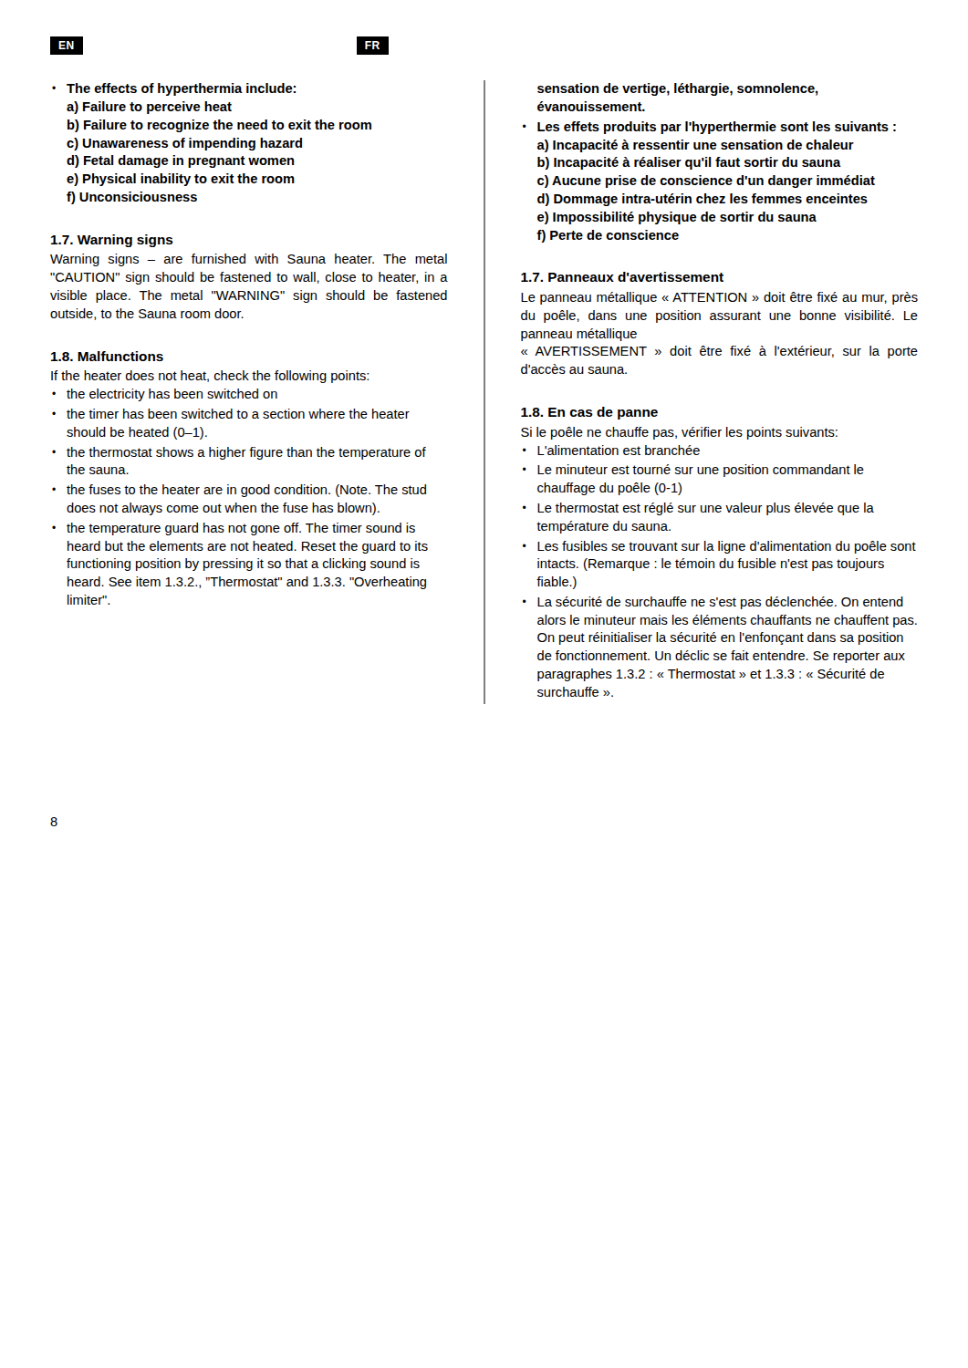EN FR
The effects of hyperthermia include:
a) Failure to perceive heat
b) Failure to recognize the need to exit the room
c) Unawareness of impending hazard
d) Fetal damage in pregnant women
e) Physical inability to exit the room
f) Unconsiciousness
1.7. Warning signs
Warning signs – are furnished with Sauna heater. The metal "CAUTION" sign should be fastened to wall, close to heater, in a visible place. The metal "WARNING" sign should be fastened outside, to the Sauna room door.
1.8. Malfunctions
If the heater does not heat, check the following points:
the electricity has been switched on
the timer has been switched to a section where the heater should be heated (0–1).
the thermostat shows a higher figure than the temperature of the sauna.
the fuses to the heater are in good condition. (Note. The stud does not always come out when the fuse has blown).
the temperature guard has not gone off. The timer sound is heard but the elements are not heated. Reset the guard to its functioning position by pressing it so that a clicking sound is heard. See item 1.3.2., ”Thermostat" and 1.3.3. "Overheating limiter".
sensation de vertige, léthargie, somnolence, évanouissement.
Les effets produits par l'hyperthermie sont les suivants :
a) Incapacité à ressentir une sensation de chaleur
b) Incapacité à réaliser qu'il faut sortir du sauna
c) Aucune prise de conscience d'un danger immédiat
d) Dommage intra-utérin chez les femmes enceintes
e) Impossibilité physique de sortir du sauna
f) Perte de conscience
1.7. Panneaux d'avertissement
Le panneau métallique « ATTENTION » doit être fixé au mur, près du poêle, dans une position assurant une bonne visibilité. Le panneau métallique
« AVERTISSEMENT » doit être fixé à l'extérieur, sur la porte d'accès au sauna.
1.8. En cas de panne
Si le poêle ne chauffe pas, vérifier les points suivants:
L'alimentation est branchée
Le minuteur est tourné sur une position commandant le chauffage du poêle (0-1)
Le thermostat est réglé sur une valeur plus élevée que la température du sauna.
Les fusibles se trouvant sur la ligne d'alimentation du poêle sont intacts. (Remarque : le témoin du fusible n'est pas toujours fiable.)
La sécurité de surchauffe ne s'est pas déclenchée. On entend alors le minuteur mais les éléments chauffants ne chauffent pas. On peut réinitialiser la sécurité en l'enfonçant dans sa position de fonctionnement. Un déclic se fait entendre. Se reporter aux paragraphes 1.3.2 : « Thermostat » et 1.3.3 : « Sécurité de surchauffe ».
8